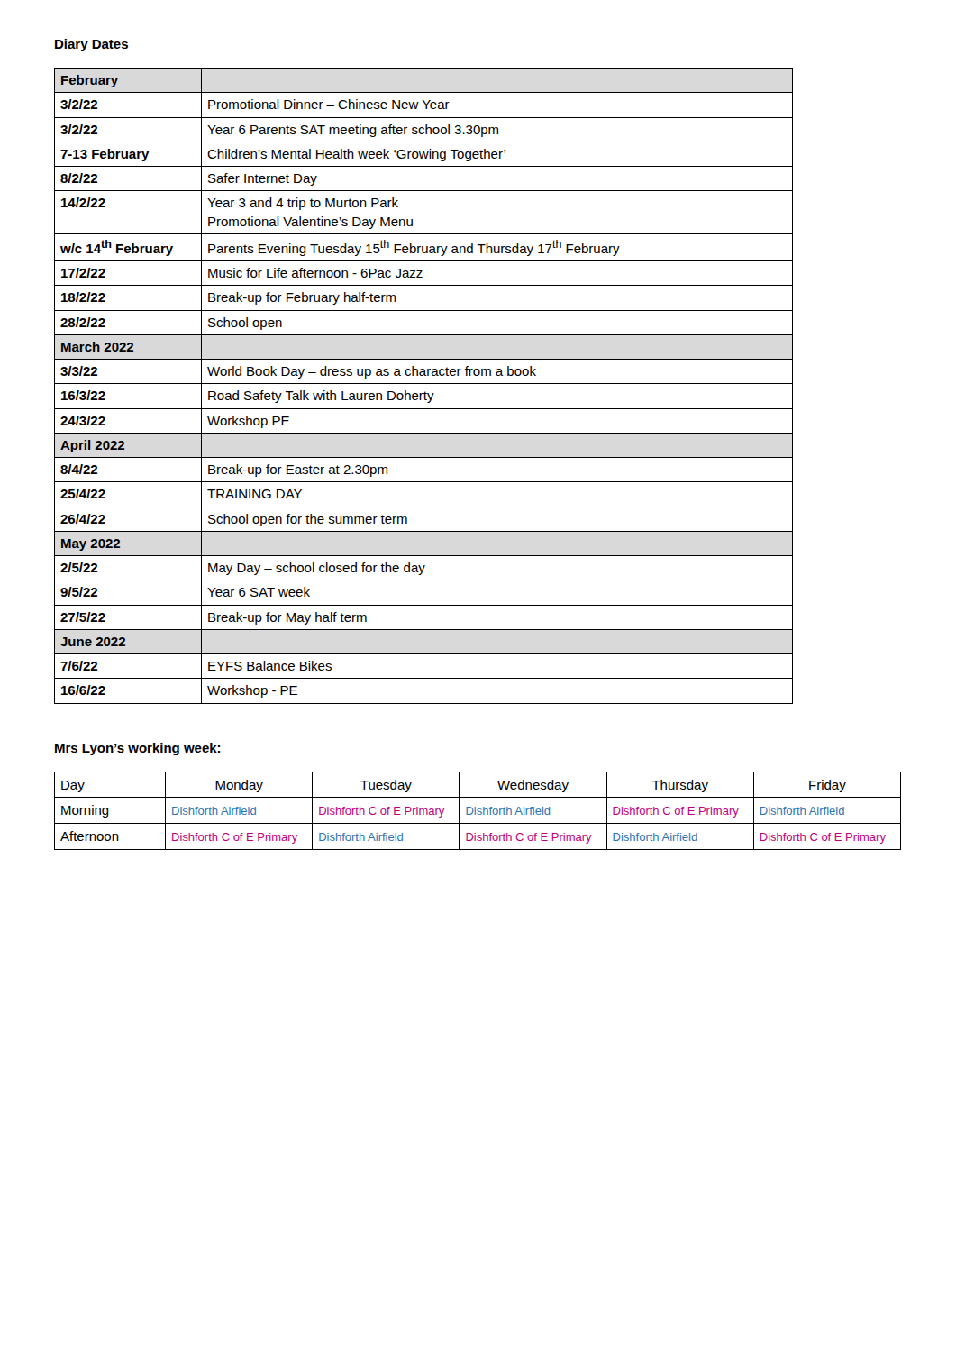Diary Dates
| February | |
| 3/2/22 | Promotional Dinner – Chinese New Year |
| 3/2/22 | Year 6 Parents SAT meeting after school 3.30pm |
| 7-13 February | Children’s Mental Health week ‘Growing Together’ |
| 8/2/22 | Safer Internet Day |
| 14/2/22 | Year 3 and 4 trip to Murton Park Promotional Valentine’s Day Menu |
| w/c 14 th February | Parents Evening Tuesday 15 th February and Thursday 17 th February |
| 17/2/22 | Music for Life afternoon - 6Pac Jazz |
| 18/2/22 | Break-up for February half-term |
| 28/2/22 | School open |
| March 2022 | |
| 3/3/22 | World Book Day – dress up as a character from a book |
| 16/3/22 | Road Safety Talk with Lauren Doherty |
| 24/3/22 | Workshop PE |
| April 2022 | |
| 8/4/22 | Break-up for Easter at 2.30pm |
| 25/4/22 | TRAINING DAY |
| 26/4/22 | School open for the summer term |
| May 2022 | |
| 2/5/22 | May Day – school closed for the day |
| 9/5/22 | Year 6 SAT week |
| 27/5/22 | Break-up for May half term |
| June 2022 | |
| 7/6/22 | EYFS Balance Bikes |
| 16/6/22 | Workshop - PE |
Mrs Lyon’s working week:
| Day | Monday | Tuesday | Wednesday | Thursday | Friday |
| Morning | Dishforth Airfield | Dishforth C of E Primary | Dishforth Airfield | Dishforth C of E Primary | Dishforth Airfield |
| Afternoon | Dishforth C of E Primary | Dishforth Airfield | Dishforth C of E Primary | Dishforth Airfield | Dishforth C of E Primary |